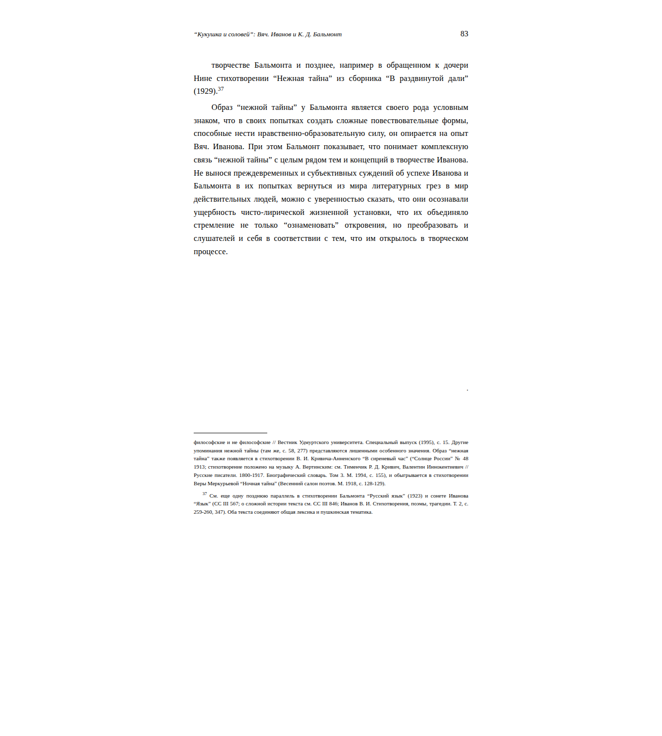“Кукушка и соловей”: Вяч. Иванов и К. Д. Бальмонт 83
творчестве Бальмонта и позднее, например в обращенном к дочери Нине стихотворении “Нежная тайна” из сборника “В раздвинутой дали” (1929).37
Образ “нежной тайны” у Бальмонта является своего рода условным знаком, что в своих попытках создать сложные повествовательные формы, способные нести нравственно-образовательную силу, он опирается на опыт Вяч. Иванова. При этом Бальмонт показывает, что понимает комплексную связь “нежной тайны” с целым рядом тем и концепций в творчестве Иванова. Не вынося преждевременных и субъективных суждений об успехе Иванова и Бальмонта в их попытках вернуться из мира литературных грез в мир действительных людей, можно с уверенностью сказать, что они осознавали ущербность чисто-лирической жизненной установки, что их объединяло стремление не только “ознаменовать” откровения, но преобразовать и слушателей и себя в соответствии с тем, что им открылось в творческом процессе.
.
философские и не философские // Вестник Удмуртского университета. Специальный выпуск (1995), с. 15. Другие упоминания нежной тайны (там же, с. 58, 277) представляются лишенными особенного значения. Образ “нежная тайна” также появляется в стихотворении В. И. Кривича-Анненского “В сиреневый час” (“Солнце России” № 48 1913; стихотворение положено на музыку А. Вертинским: см. Тименчик Р. Д. Кривич, Валентин Иннокентиевич // Русские писатели. 1800-1917. Биографический словарь. Том 3. М. 1994, с. 155), и обыгрывается в стихотворении Веры Меркурьевой “Ночная тайна” (Весенний салон поэтов. М. 1918, с. 128-129).
37 См. еще одну позднюю параллель в стихотворении Бальмонта “Русский язык” (1923) и сонете Иванова “Язык” (СС III 567; о сложной истории текста см. СС III 846; Иванов В. И. Стихотворения, поэмы, трагедии. Т. 2, с. 259-260, 347). Оба текста соединяют общая лексика и пушкинская тематика.